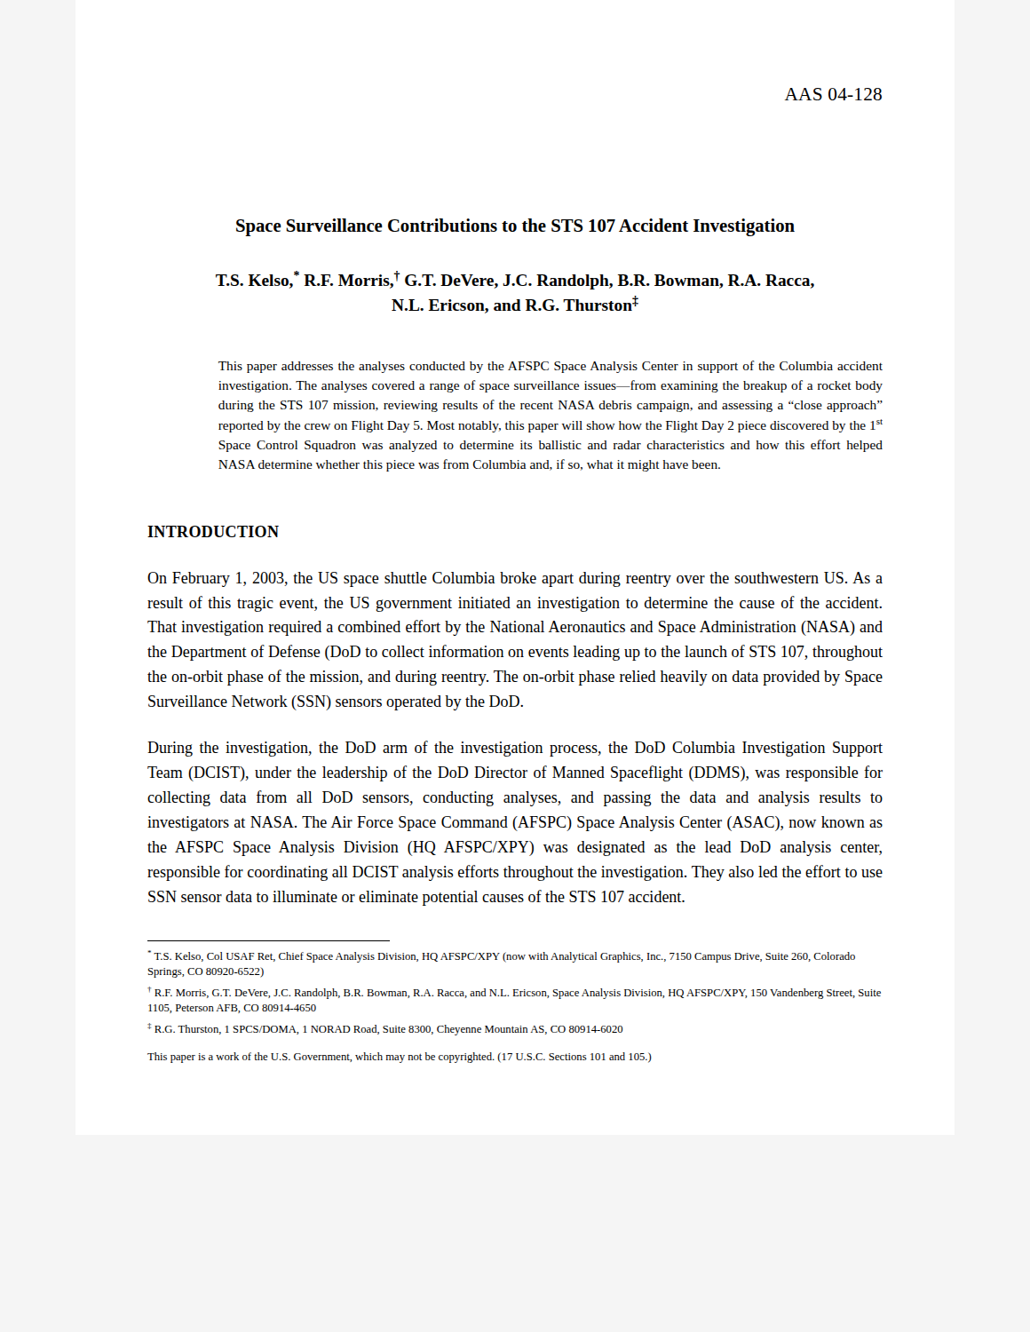AAS 04-128
Space Surveillance Contributions to the STS 107 Accident Investigation
T.S. Kelso,* R.F. Morris,† G.T. DeVere, J.C. Randolph, B.R. Bowman, R.A. Racca,
N.L. Ericson, and R.G. Thurston‡
This paper addresses the analyses conducted by the AFSPC Space Analysis Center in support of the Columbia accident investigation. The analyses covered a range of space surveillance issues—from examining the breakup of a rocket body during the STS 107 mission, reviewing results of the recent NASA debris campaign, and assessing a “close approach” reported by the crew on Flight Day 5. Most notably, this paper will show how the Flight Day 2 piece discovered by the 1st Space Control Squadron was analyzed to determine its ballistic and radar characteristics and how this effort helped NASA determine whether this piece was from Columbia and, if so, what it might have been.
INTRODUCTION
On February 1, 2003, the US space shuttle Columbia broke apart during reentry over the southwestern US. As a result of this tragic event, the US government initiated an investigation to determine the cause of the accident. That investigation required a combined effort by the National Aeronautics and Space Administration (NASA) and the Department of Defense (DoD to collect information on events leading up to the launch of STS 107, throughout the on-orbit phase of the mission, and during reentry. The on-orbit phase relied heavily on data provided by Space Surveillance Network (SSN) sensors operated by the DoD.
During the investigation, the DoD arm of the investigation process, the DoD Columbia Investigation Support Team (DCIST), under the leadership of the DoD Director of Manned Spaceflight (DDMS), was responsible for collecting data from all DoD sensors, conducting analyses, and passing the data and analysis results to investigators at NASA. The Air Force Space Command (AFSPC) Space Analysis Center (ASAC), now known as the AFSPC Space Analysis Division (HQ AFSPC/XPY) was designated as the lead DoD analysis center, responsible for coordinating all DCIST analysis efforts throughout the investigation. They also led the effort to use SSN sensor data to illuminate or eliminate potential causes of the STS 107 accident.
* T.S. Kelso, Col USAF Ret, Chief Space Analysis Division, HQ AFSPC/XPY (now with Analytical Graphics, Inc., 7150 Campus Drive, Suite 260, Colorado Springs, CO 80920-6522)
† R.F. Morris, G.T. DeVere, J.C. Randolph, B.R. Bowman, R.A. Racca, and N.L. Ericson, Space Analysis Division, HQ AFSPC/XPY, 150 Vandenberg Street, Suite 1105, Peterson AFB, CO 80914-4650
‡ R.G. Thurston, 1 SPCS/DOMA, 1 NORAD Road, Suite 8300, Cheyenne Mountain AS, CO 80914-6020
This paper is a work of the U.S. Government, which may not be copyrighted. (17 U.S.C. Sections 101 and 105.)